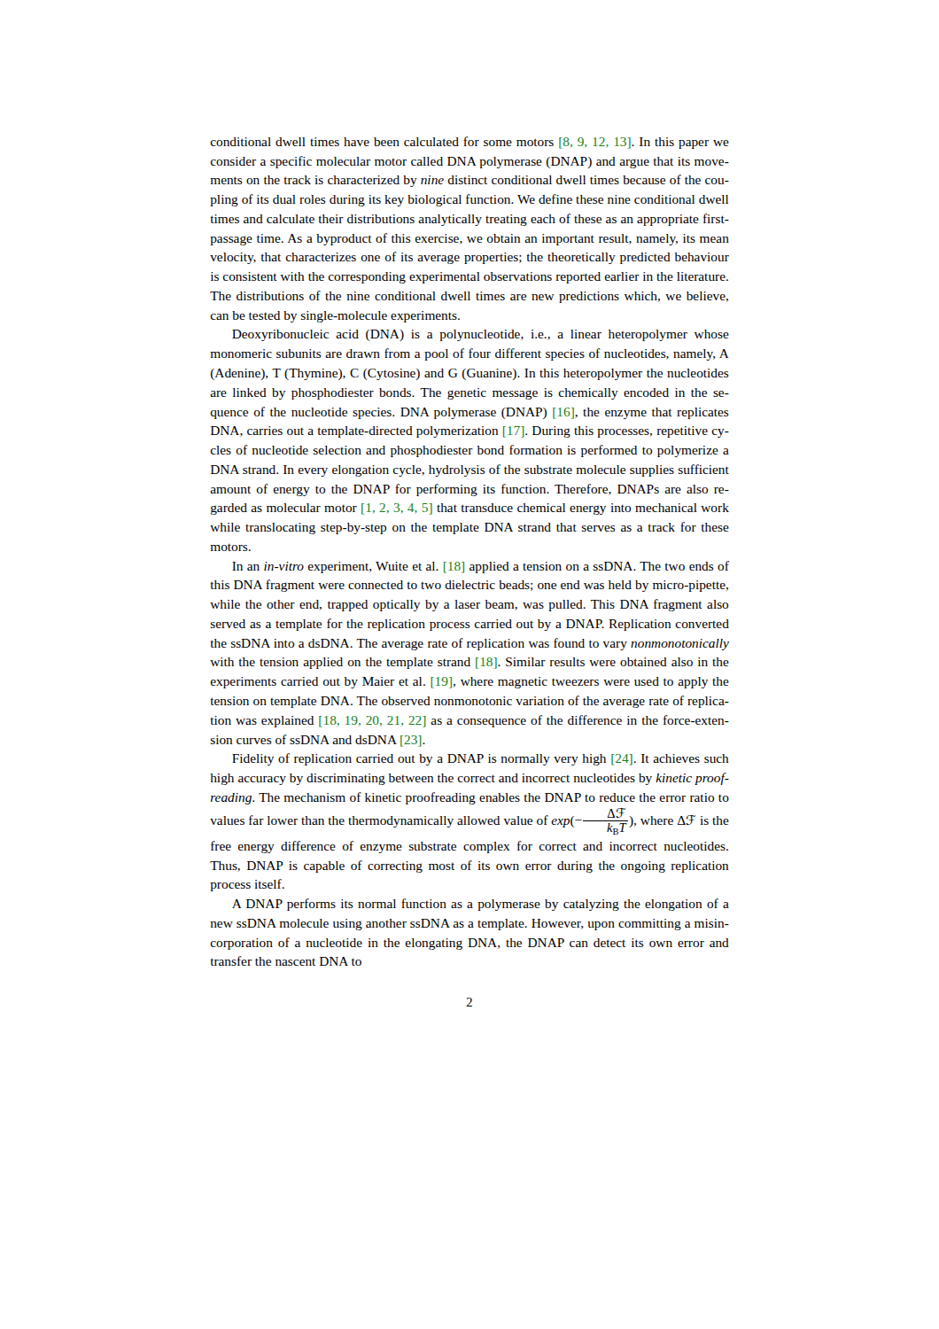conditional dwell times have been calculated for some motors [8, 9, 12, 13]. In this paper we consider a specific molecular motor called DNA polymerase (DNAP) and argue that its movements on the track is characterized by nine distinct conditional dwell times because of the coupling of its dual roles during its key biological function. We define these nine conditional dwell times and calculate their distributions analytically treating each of these as an appropriate first-passage time. As a byproduct of this exercise, we obtain an important result, namely, its mean velocity, that characterizes one of its average properties; the theoretically predicted behaviour is consistent with the corresponding experimental observations reported earlier in the literature. The distributions of the nine conditional dwell times are new predictions which, we believe, can be tested by single-molecule experiments.
Deoxyribonucleic acid (DNA) is a polynucleotide, i.e., a linear heteropolymer whose monomeric subunits are drawn from a pool of four different species of nucleotides, namely, A (Adenine), T (Thymine), C (Cytosine) and G (Guanine). In this heteropolymer the nucleotides are linked by phosphodiester bonds. The genetic message is chemically encoded in the sequence of the nucleotide species. DNA polymerase (DNAP) [16], the enzyme that replicates DNA, carries out a template-directed polymerization [17]. During this processes, repetitive cycles of nucleotide selection and phosphodiester bond formation is performed to polymerize a DNA strand. In every elongation cycle, hydrolysis of the substrate molecule supplies sufficient amount of energy to the DNAP for performing its function. Therefore, DNAPs are also regarded as molecular motor [1, 2, 3, 4, 5] that transduce chemical energy into mechanical work while translocating step-by-step on the template DNA strand that serves as a track for these motors.
In an in-vitro experiment, Wuite et al. [18] applied a tension on a ssDNA. The two ends of this DNA fragment were connected to two dielectric beads; one end was held by micro-pipette, while the other end, trapped optically by a laser beam, was pulled. This DNA fragment also served as a template for the replication process carried out by a DNAP. Replication converted the ssDNA into a dsDNA. The average rate of replication was found to vary nonmonotonically with the tension applied on the template strand [18]. Similar results were obtained also in the experiments carried out by Maier et al. [19], where magnetic tweezers were used to apply the tension on template DNA. The observed nonmonotonic variation of the average rate of replication was explained [18, 19, 20, 21, 22] as a consequence of the difference in the force-extension curves of ssDNA and dsDNA [23].
Fidelity of replication carried out by a DNAP is normally very high [24]. It achieves such high accuracy by discriminating between the correct and incorrect nucleotides by kinetic proofreading. The mechanism of kinetic proofreading enables the DNAP to reduce the error ratio to values far lower than the thermodynamically allowed value of exp(−Δℱ kBT), where Δℱ is the free energy difference of enzyme substrate complex for correct and incorrect nucleotides. Thus, DNAP is capable of correcting most of its own error during the ongoing replication process itself.
A DNAP performs its normal function as a polymerase by catalyzing the elongation of a new ssDNA molecule using another ssDNA as a template. However, upon committing a misincorporation of a nucleotide in the elongating DNA, the DNAP can detect its own error and transfer the nascent DNA to
2